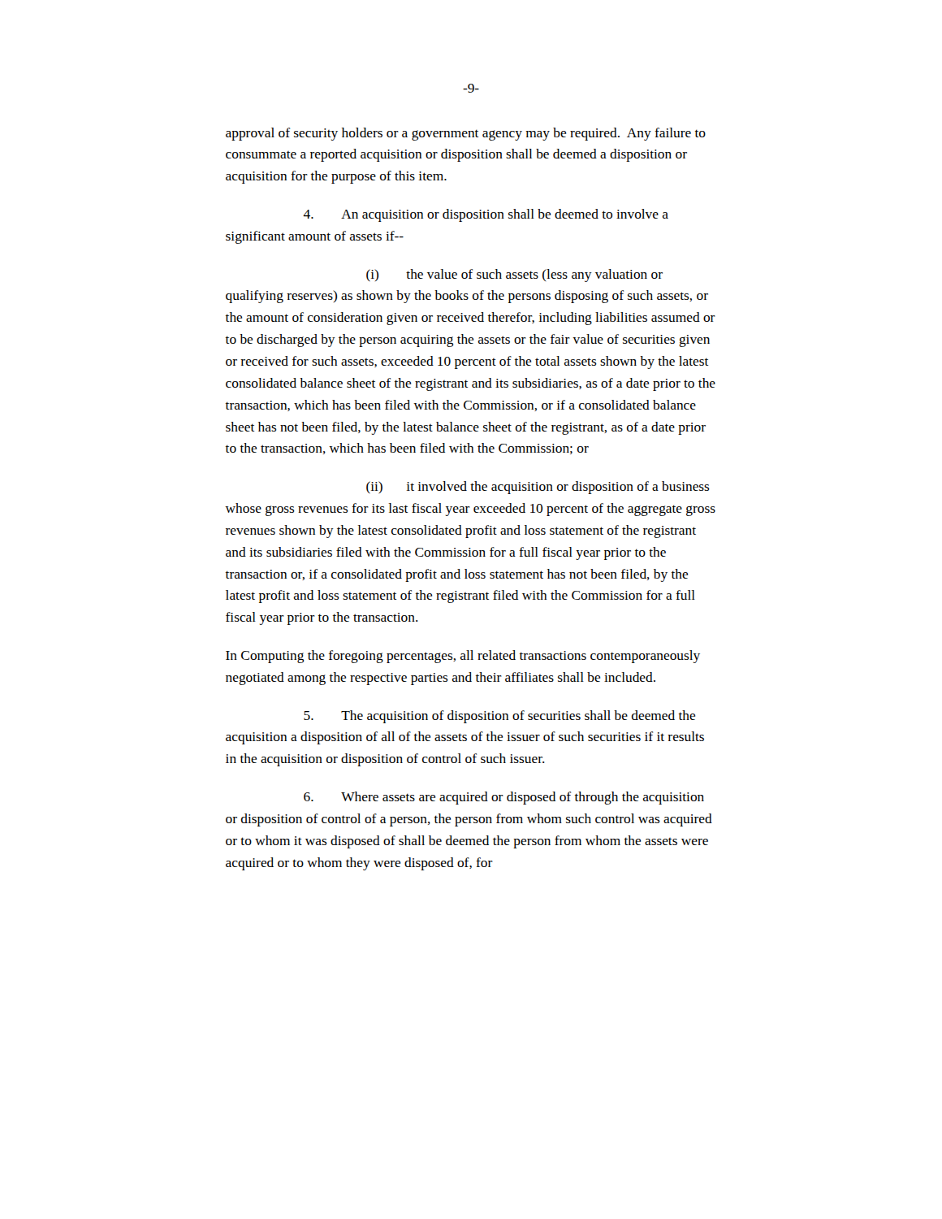-9-
approval of security holders or a government agency may be required. Any failure to consummate a reported acquisition or disposition shall be deemed a disposition or acquisition for the purpose of this item.
4. An acquisition or disposition shall be deemed to involve a significant amount of assets if--
(i) the value of such assets (less any valuation or qualifying reserves) as shown by the books of the persons disposing of such assets, or the amount of consideration given or received therefor, including liabilities assumed or to be discharged by the person acquiring the assets or the fair value of securities given or received for such assets, exceeded 10 percent of the total assets shown by the latest consolidated balance sheet of the registrant and its subsidiaries, as of a date prior to the transaction, which has been filed with the Commission, or if a consolidated balance sheet has not been filed, by the latest balance sheet of the registrant, as of a date prior to the transaction, which has been filed with the Commission; or
(ii) it involved the acquisition or disposition of a business whose gross revenues for its last fiscal year exceeded 10 percent of the aggregate gross revenues shown by the latest consolidated profit and loss statement of the registrant and its subsidiaries filed with the Commission for a full fiscal year prior to the transaction or, if a consolidated profit and loss statement has not been filed, by the latest profit and loss statement of the registrant filed with the Commission for a full fiscal year prior to the transaction.
In Computing the foregoing percentages, all related transactions contemporaneously negotiated among the respective parties and their affiliates shall be included.
5. The acquisition of disposition of securities shall be deemed the acquisition a disposition of all of the assets of the issuer of such securities if it results in the acquisition or disposition of control of such issuer.
6. Where assets are acquired or disposed of through the acquisition or disposition of control of a person, the person from whom such control was acquired or to whom it was disposed of shall be deemed the person from whom the assets were acquired or to whom they were disposed of, for